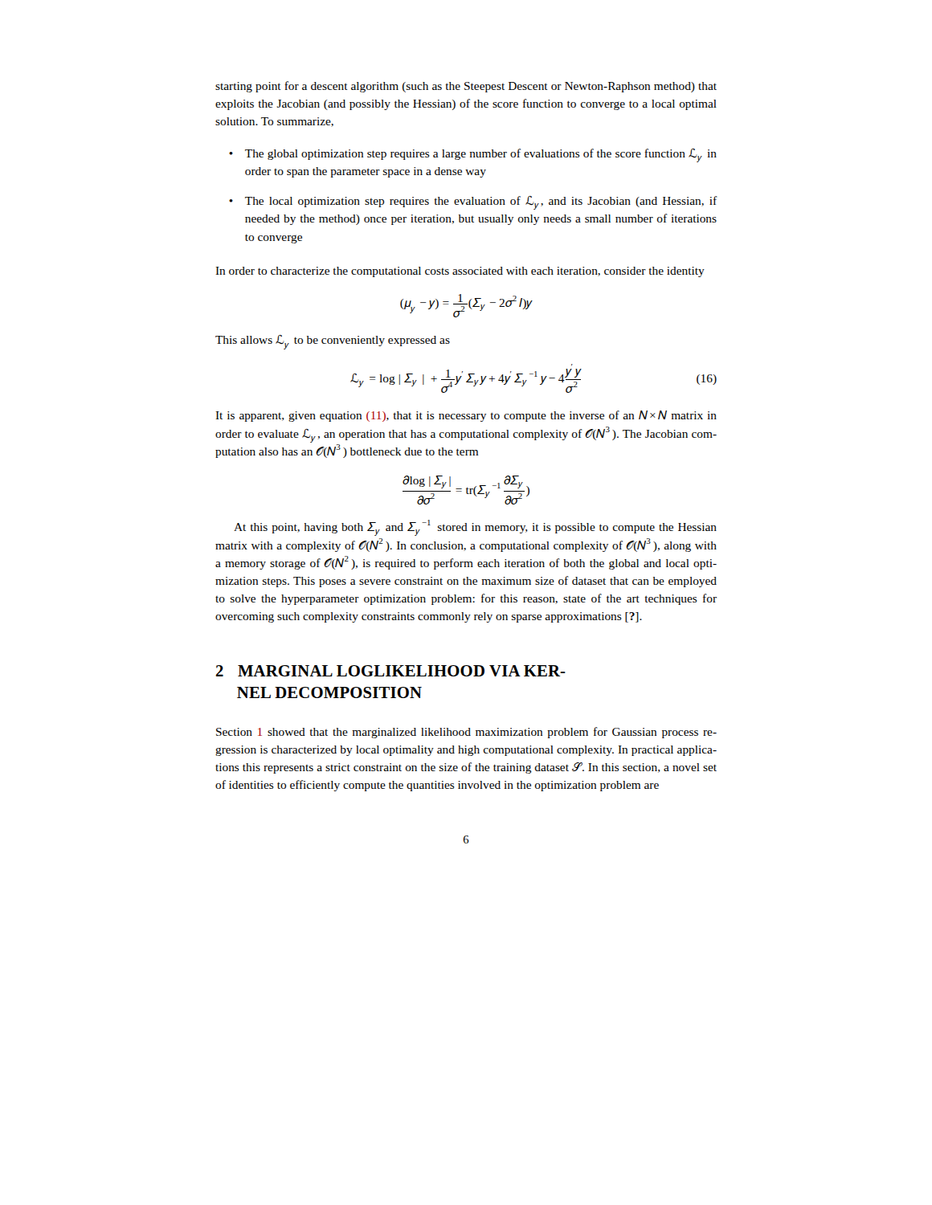starting point for a descent algorithm (such as the Steepest Descent or Newton-Raphson method) that exploits the Jacobian (and possibly the Hessian) of the score function to converge to a local optimal solution. To summarize,
The global optimization step requires a large number of evaluations of the score function ℒy in order to span the parameter space in a dense way
The local optimization step requires the evaluation of ℒy, and its Jacobian (and Hessian, if needed by the method) once per iteration, but usually only needs a small number of iterations to converge
In order to characterize the computational costs associated with each iteration, consider the identity
( μy − y ) = 1σ2 ( Σy − 2 σ2 I ) y
This allows ℒy to be conveniently expressed as
ℒy = log | Σy | + 1σ4 y′ Σy y + 4 y′ Σy −1 y − 4 y′y σ2 (16)
It is apparent, given equation (11), that it is necessary to compute the inverse of an N×N matrix in order to evaluate ℒy, an operation that has a computational complexity of 𝒪(N3). The Jacobian computation also has an 𝒪(N3) bottleneck due to the term
∂log|Σy| ∂σ2 = tr ( Σy −1 ∂Σy ∂σ2 )
At this point, having both Σy and Σy−1 stored in memory, it is possible to compute the Hessian matrix with a complexity of 𝒪(N2). In conclusion, a computational complexity of 𝒪(N3), along with a memory storage of 𝒪(N2), is required to perform each iteration of both the global and local optimization steps. This poses a severe constraint on the maximum size of dataset that can be employed to solve the hyperparameter optimization problem: for this reason, state of the art techniques for overcoming such complexity constraints commonly rely on sparse approximations [?].
2 MARGINAL LOGLIKELIHOOD VIA KER-
NEL DECOMPOSITION
Section 1 showed that the marginalized likelihood maximization problem for Gaussian process regression is characterized by local optimality and high computational complexity. In practical applications this represents a strict constraint on the size of the training dataset 𝒮. In this section, a novel set of identities to efficiently compute the quantities involved in the optimization problem are
6